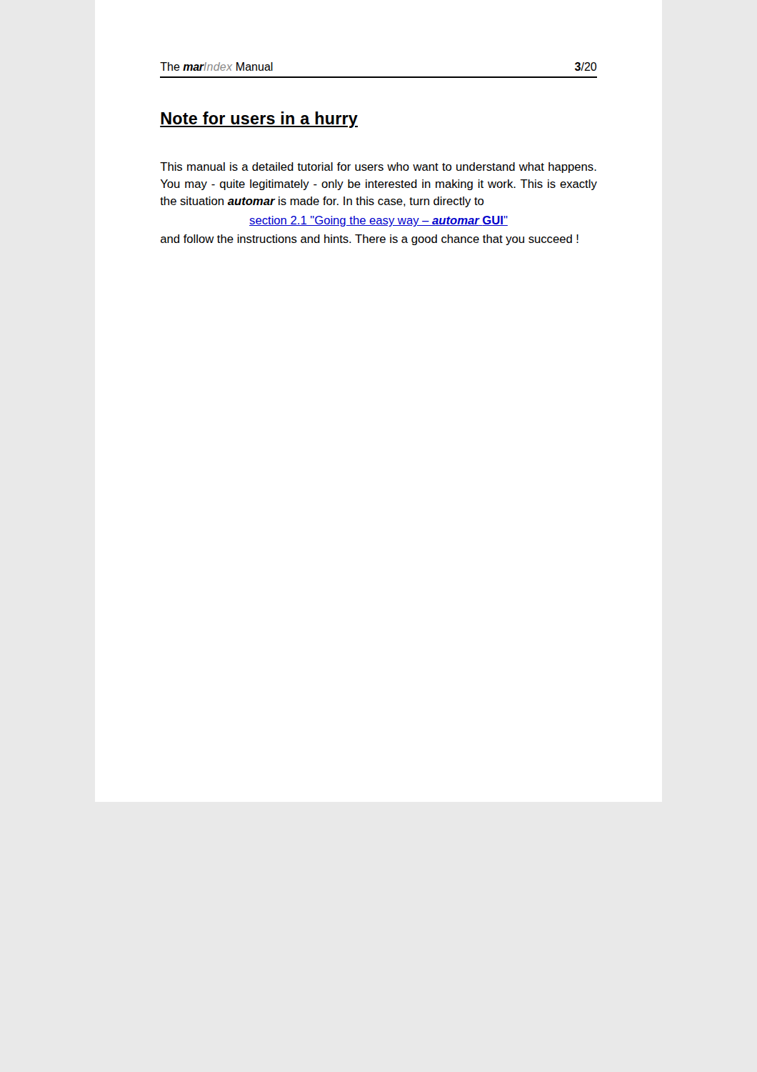The mar Index Manual
3/20
Note for users in a hurry
This manual is a detailed tutorial for users who want to understand what happens. You may - quite legitimately - only be interested in making it work. This is exactly the situation automar is made for. In this case, turn directly to
section 2.1 "Going the easy way – automar GUI"
and follow the instructions and hints. There is a good chance that you succeed !